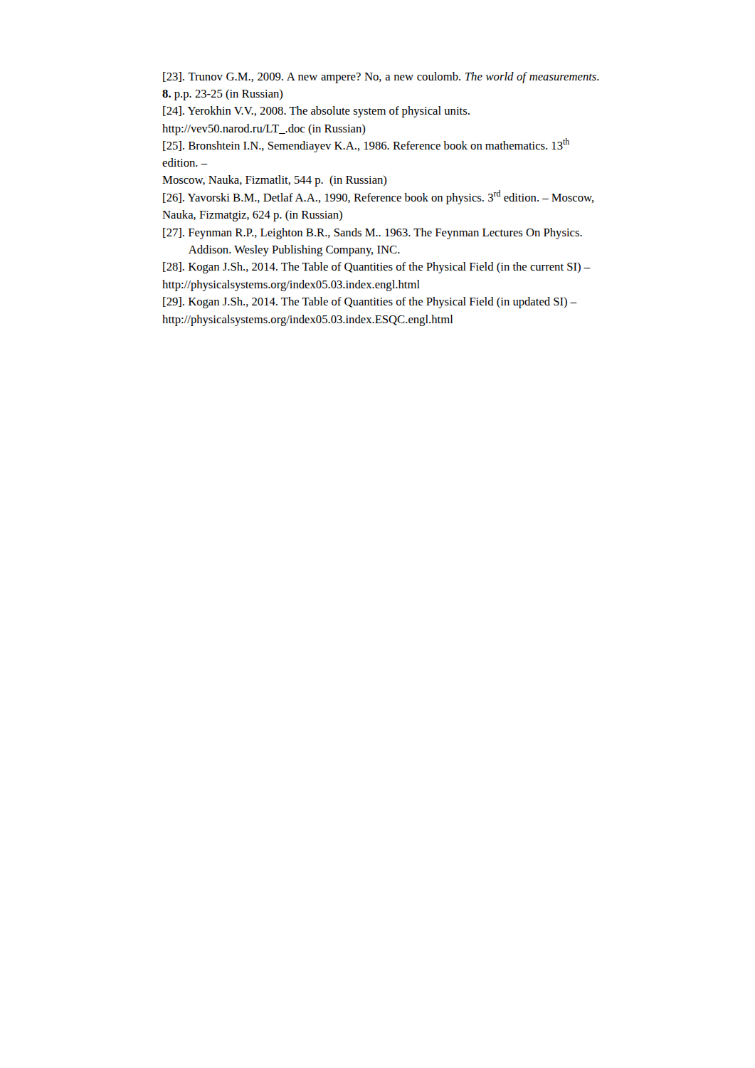[23]. Trunov G.M., 2009. A new ampere? No, a new coulomb. The world of measurements. 8. p.p. 23-25 (in Russian)
[24]. Yerokhin V.V., 2008. The absolute system of physical units.
http://vev50.narod.ru/LT_.doc (in Russian)
[25]. Bronshtein I.N., Semendiayev K.A., 1986. Reference book on mathematics. 13th edition. –
Moscow, Nauka, Fizmatlit, 544 p. (in Russian)
[26]. Yavorski B.M., Detlaf A.A., 1990, Reference book on physics. 3rd edition. – Moscow,
Nauka, Fizmatgiz, 624 p. (in Russian)
[27]. Feynman R.P., Leighton B.R., Sands M.. 1963. The Feynman Lectures On Physics. Addison. Wesley Publishing Company, INC.
[28]. Kogan J.Sh., 2014. The Table of Quantities of the Physical Field (in the current SI) –
http://physicalsystems.org/index05.03.index.engl.html
[29]. Kogan J.Sh., 2014. The Table of Quantities of the Physical Field (in updated SI) –
http://physicalsystems.org/index05.03.index.ESQC.engl.html